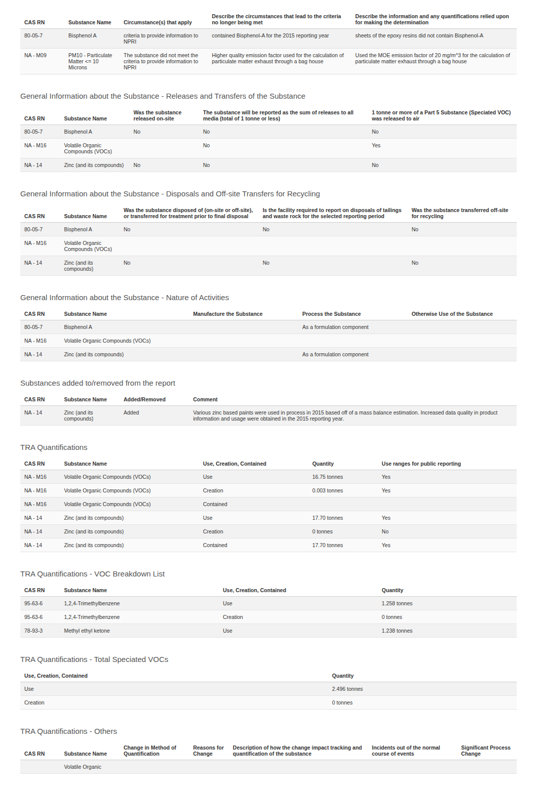| CAS RN | Substance Name | Circumstance(s) that apply | Describe the circumstances that lead to the criteria no longer being met | Describe the information and any quantifications relied upon for making the determination |
| --- | --- | --- | --- | --- |
| 80-05-7 | Bisphenol A | criteria to provide information to NPRI | contained Bisphenol-A for the 2015 reporting year | sheets of the epoxy resins did not contain Bisphenol-A |
| NA - M09 | PM10 - Particulate Matter <= 10 Microns | The substance did not meet the criteria to provide information to NPRI | Higher quality emission factor used for the calculation of particulate matter exhaust through a bag house | Used the MOE emission factor of 20 mg/m^3 for the calculation of particulate matter exhaust through a bag house |
General Information about the Substance - Releases and Transfers of the Substance
| CAS RN | Substance Name | Was the substance released on-site | The substance will be reported as the sum of releases to all media (total of 1 tonne or less) | 1 tonne or more of a Part 5 Substance (Speciated VOC) was released to air |
| --- | --- | --- | --- | --- |
| 80-05-7 | Bisphenol A | No | No | No |
| NA - M16 | Volatile Organic Compounds (VOCs) | | No | Yes |
| NA - 14 | Zinc (and its compounds) | No | No | No |
General Information about the Substance - Disposals and Off-site Transfers for Recycling
| CAS RN | Substance Name | Was the substance disposed of (on-site or off-site), or transferred for treatment prior to final disposal | Is the facility required to report on disposals of tailings and waste rock for the selected reporting period | Was the substance transferred off-site for recycling |
| --- | --- | --- | --- | --- |
| 80-05-7 | Bisphenol A | No | No | No |
| NA - M16 | Volatile Organic Compounds (VOCs) | | | |
| NA - 14 | Zinc (and its compounds) | No | No | No |
General Information about the Substance - Nature of Activities
| CAS RN | Substance Name | Manufacture the Substance | Process the Substance | Otherwise Use of the Substance |
| --- | --- | --- | --- | --- |
| 80-05-7 | Bisphenol A | | As a formulation component | |
| NA - M16 | Volatile Organic Compounds (VOCs) | | | |
| NA - 14 | Zinc (and its compounds) | | As a formulation component | |
Substances added to/removed from the report
| CAS RN | Substance Name | Added/Removed | Comment |
| --- | --- | --- | --- |
| NA - 14 | Zinc (and its compounds) | Added | Various zinc based paints were used in process in 2015 based off of a mass balance estimation. Increased data quality in product information and usage were obtained in the 2015 reporting year. |
TRA Quantifications
| CAS RN | Substance Name | Use, Creation, Contained | Quantity | Use ranges for public reporting |
| --- | --- | --- | --- | --- |
| NA - M16 | Volatile Organic Compounds (VOCs) | Use | 16.75 tonnes | Yes |
| NA - M16 | Volatile Organic Compounds (VOCs) | Creation | 0.003 tonnes | Yes |
| NA - M16 | Volatile Organic Compounds (VOCs) | Contained | | |
| NA - 14 | Zinc (and its compounds) | Use | 17.70 tonnes | Yes |
| NA - 14 | Zinc (and its compounds) | Creation | 0 tonnes | No |
| NA - 14 | Zinc (and its compounds) | Contained | 17.70 tonnes | Yes |
TRA Quantifications - VOC Breakdown List
| CAS RN | Substance Name | Use, Creation, Contained | Quantity |
| --- | --- | --- | --- |
| 95-63-6 | 1,2,4-Trimethylbenzene | Use | 1.258 tonnes |
| 95-63-6 | 1,2,4-Trimethylbenzene | Creation | 0 tonnes |
| 78-93-3 | Methyl ethyl ketone | Use | 1.238 tonnes |
TRA Quantifications - Total Speciated VOCs
| Use, Creation, Contained | Quantity |
| --- | --- |
| Use | 2.496 tonnes |
| Creation | 0 tonnes |
TRA Quantifications - Others
| CAS RN | Substance Name | Change in Method of Quantification | Reasons for Change | Description of how the change impact tracking and quantification of the substance | Incidents out of the normal course of events | Significant Process Change |
| --- | --- | --- | --- | --- | --- | --- |
| | Volatile Organic | | | | | |